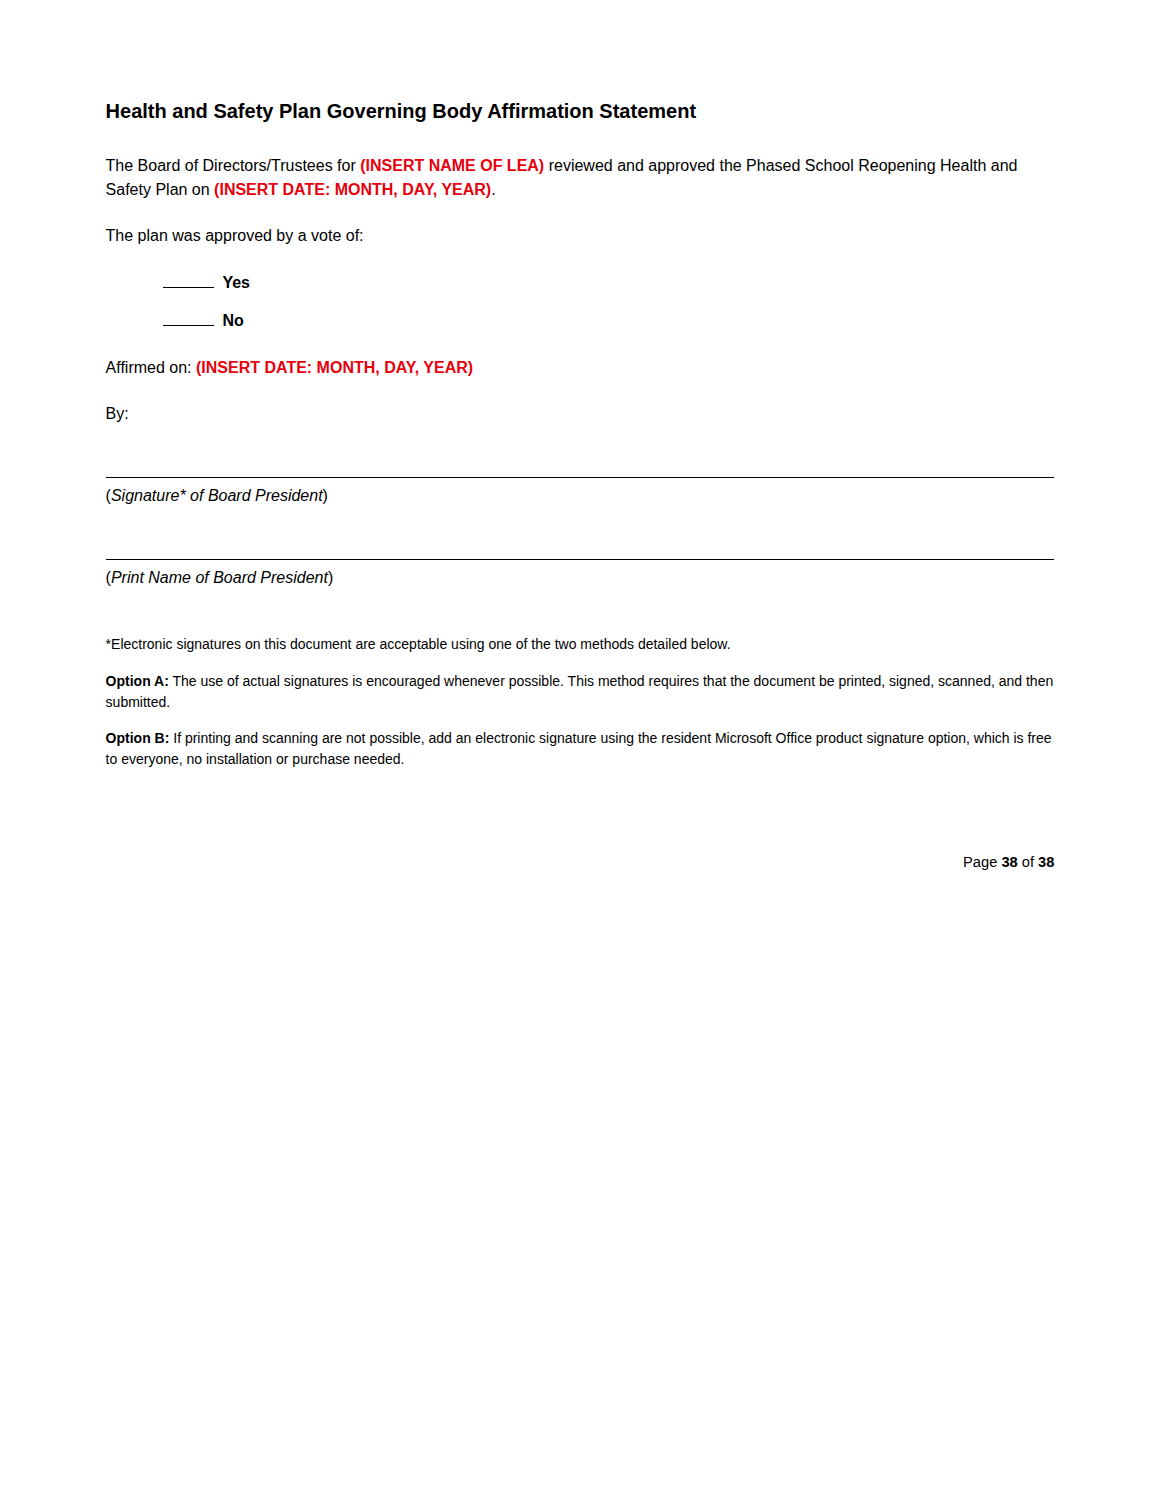Health and Safety Plan Governing Body Affirmation Statement
The Board of Directors/Trustees for (INSERT NAME OF LEA) reviewed and approved the Phased School Reopening Health and Safety Plan on (INSERT DATE: MONTH, DAY, YEAR).
The plan was approved by a vote of:
Yes
No
Affirmed on: (INSERT DATE: MONTH, DAY, YEAR)
By:
(Signature* of Board President)
(Print Name of Board President)
*Electronic signatures on this document are acceptable using one of the two methods detailed below.
Option A: The use of actual signatures is encouraged whenever possible. This method requires that the document be printed, signed, scanned, and then submitted.
Option B: If printing and scanning are not possible, add an electronic signature using the resident Microsoft Office product signature option, which is free to everyone, no installation or purchase needed.
Page 38 of 38